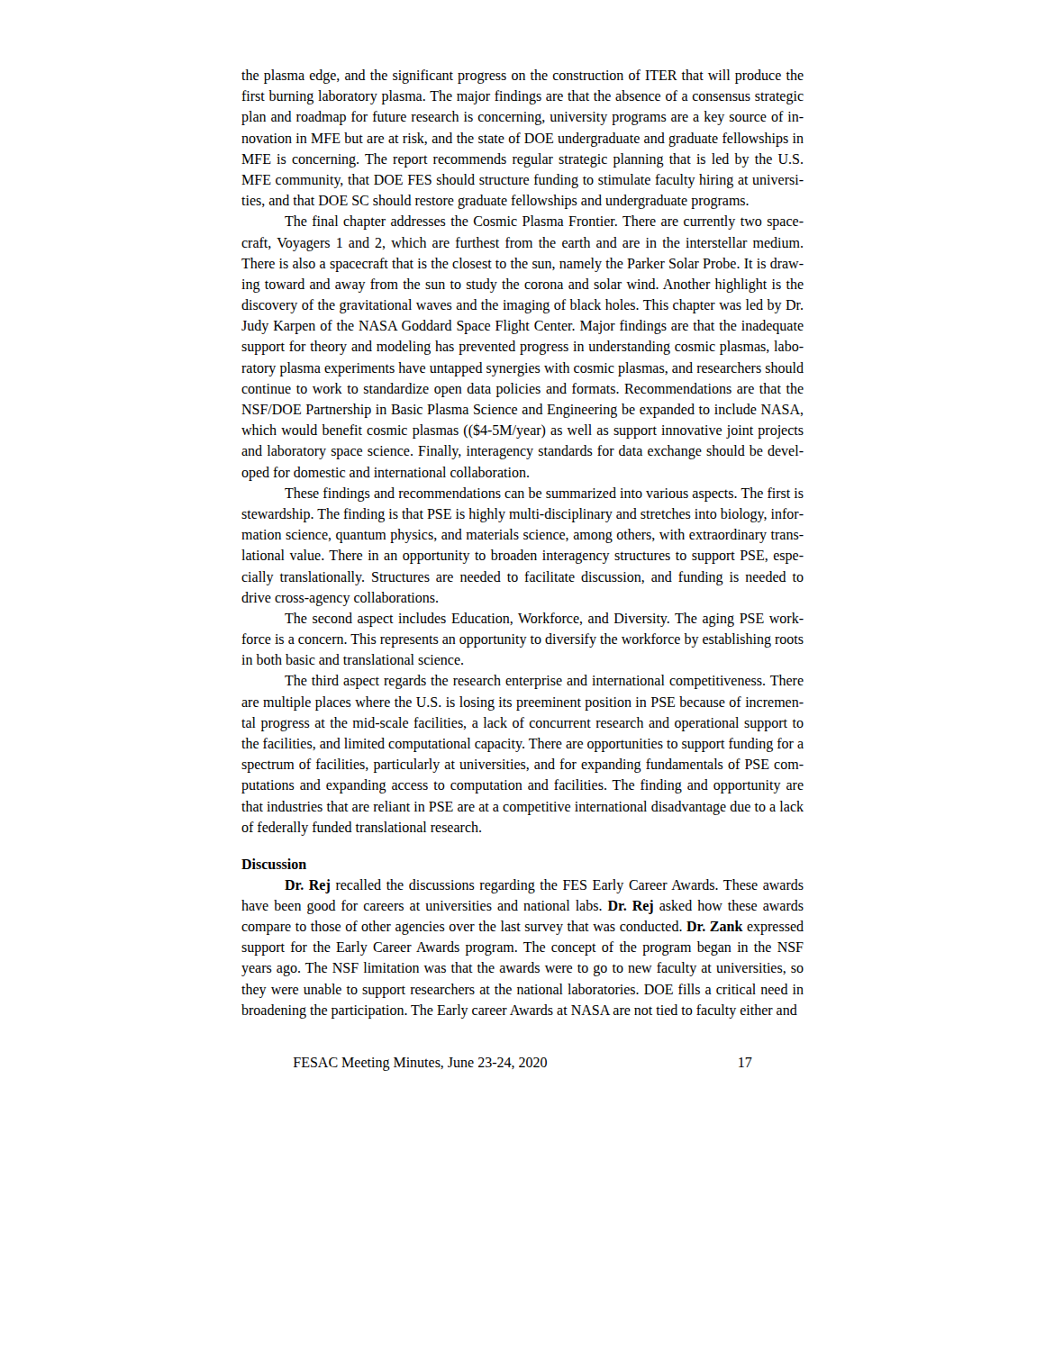the plasma edge, and the significant progress on the construction of ITER that will produce the first burning laboratory plasma. The major findings are that the absence of a consensus strategic plan and roadmap for future research is concerning, university programs are a key source of innovation in MFE but are at risk, and the state of DOE undergraduate and graduate fellowships in MFE is concerning. The report recommends regular strategic planning that is led by the U.S. MFE community, that DOE FES should structure funding to stimulate faculty hiring at universities, and that DOE SC should restore graduate fellowships and undergraduate programs.
The final chapter addresses the Cosmic Plasma Frontier. There are currently two spacecraft, Voyagers 1 and 2, which are furthest from the earth and are in the interstellar medium. There is also a spacecraft that is the closest to the sun, namely the Parker Solar Probe. It is drawing toward and away from the sun to study the corona and solar wind. Another highlight is the discovery of the gravitational waves and the imaging of black holes. This chapter was led by Dr. Judy Karpen of the NASA Goddard Space Flight Center. Major findings are that the inadequate support for theory and modeling has prevented progress in understanding cosmic plasmas, laboratory plasma experiments have untapped synergies with cosmic plasmas, and researchers should continue to work to standardize open data policies and formats. Recommendations are that the NSF/DOE Partnership in Basic Plasma Science and Engineering be expanded to include NASA, which would benefit cosmic plasmas (($4-5M/year) as well as support innovative joint projects and laboratory space science. Finally, interagency standards for data exchange should be developed for domestic and international collaboration.
These findings and recommendations can be summarized into various aspects. The first is stewardship. The finding is that PSE is highly multi-disciplinary and stretches into biology, information science, quantum physics, and materials science, among others, with extraordinary translational value. There in an opportunity to broaden interagency structures to support PSE, especially translationally. Structures are needed to facilitate discussion, and funding is needed to drive cross-agency collaborations.
The second aspect includes Education, Workforce, and Diversity. The aging PSE workforce is a concern. This represents an opportunity to diversify the workforce by establishing roots in both basic and translational science.
The third aspect regards the research enterprise and international competitiveness. There are multiple places where the U.S. is losing its preeminent position in PSE because of incremental progress at the mid-scale facilities, a lack of concurrent research and operational support to the facilities, and limited computational capacity. There are opportunities to support funding for a spectrum of facilities, particularly at universities, and for expanding fundamentals of PSE computations and expanding access to computation and facilities. The finding and opportunity are that industries that are reliant in PSE are at a competitive international disadvantage due to a lack of federally funded translational research.
Discussion
Dr. Rej recalled the discussions regarding the FES Early Career Awards. These awards have been good for careers at universities and national labs. Dr. Rej asked how these awards compare to those of other agencies over the last survey that was conducted. Dr. Zank expressed support for the Early Career Awards program. The concept of the program began in the NSF years ago. The NSF limitation was that the awards were to go to new faculty at universities, so they were unable to support researchers at the national laboratories. DOE fills a critical need in broadening the participation. The Early career Awards at NASA are not tied to faculty either and
FESAC Meeting Minutes, June 23-24, 202017